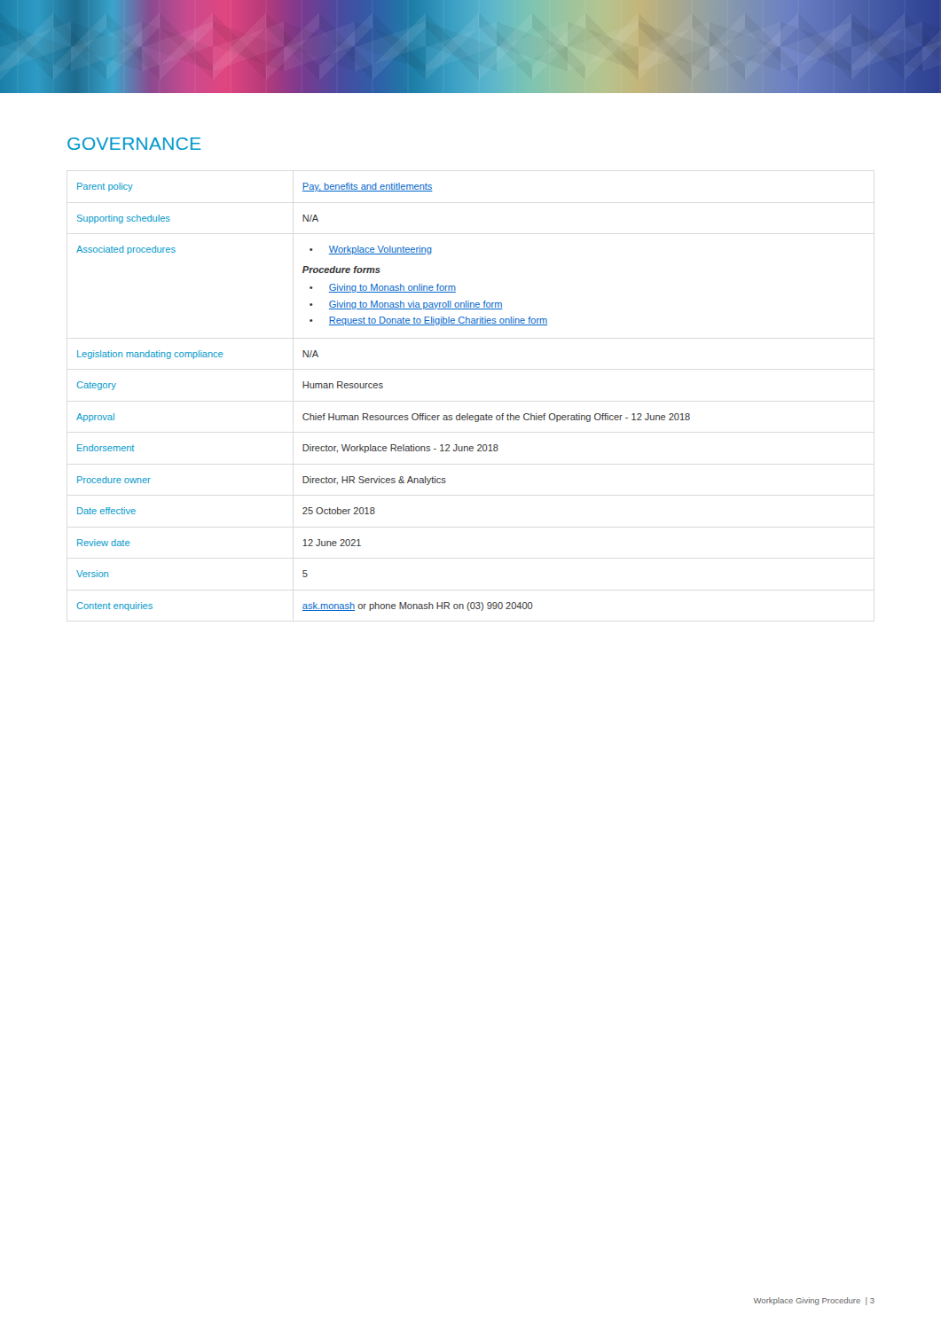GOVERNANCE
| Parent policy | Pay, benefits and entitlements |
| Supporting schedules | N/A |
| Associated procedures | Workplace Volunteering Procedure forms Giving to Monash online form Giving to Monash via payroll online form Request to Donate to Eligible Charities online form |
| Legislation mandating compliance | N/A |
| Category | Human Resources |
| Approval | Chief Human Resources Officer as delegate of the Chief Operating Officer - 12 June 2018 |
| Endorsement | Director, Workplace Relations - 12 June 2018 |
| Procedure owner | Director, HR Services & Analytics |
| Date effective | 25 October 2018 |
| Review date | 12 June 2021 |
| Version | 5 |
| Content enquiries | ask.monash or phone Monash HR on (03) 990 20400 |
Workplace Giving Procedure | 3